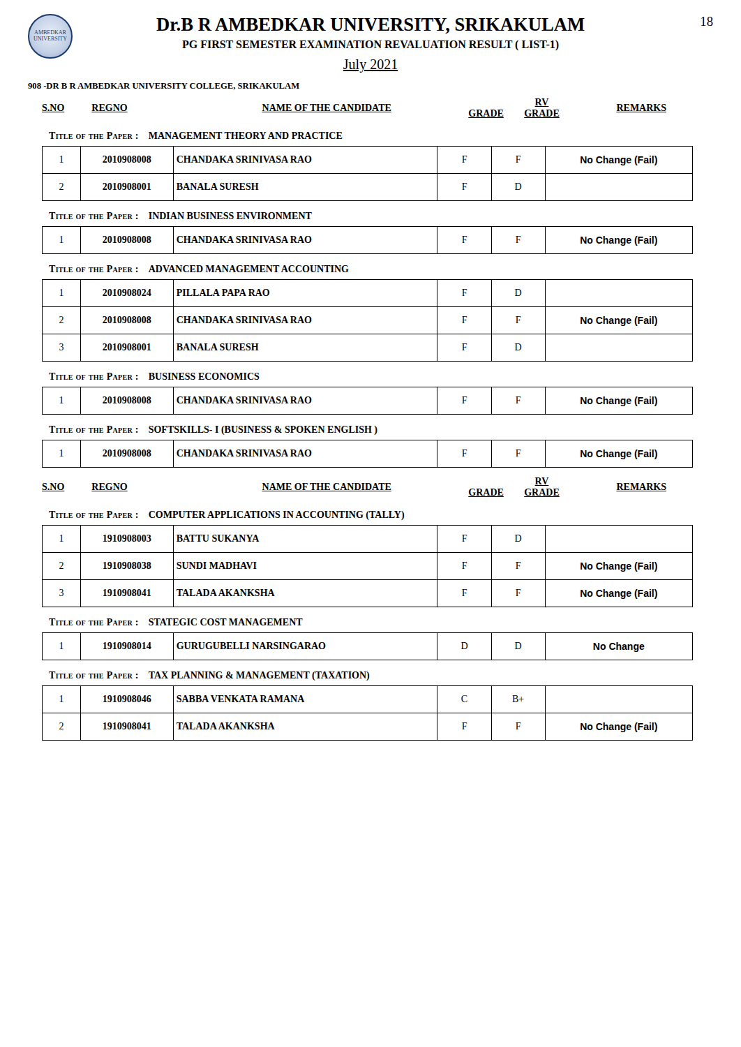18
AMBEDKAR
UNIVERSITY
Dr.B R AMBEDKAR UNIVERSITY, SRIKAKULAM
PG FIRST SEMESTER EXAMINATION REVALUATION RESULT ( LIST-1)
July 2021
908 -DR B R AMBEDKAR UNIVERSITY COLLEGE, SRIKAKULAM
| S.NO | REGNO | NAME OF THE CANDIDATE | GRADE | RV GRADE | REMARKS |
Title of the Paper : MANAGEMENT THEORY AND PRACTICE
| 1 | 2010908008 | CHANDAKA SRINIVASA RAO | F | F | No Change (Fail) |
| 2 | 2010908001 | BANALA SURESH | F | D | |
Title of the Paper : INDIAN BUSINESS ENVIRONMENT
| 1 | 2010908008 | CHANDAKA SRINIVASA RAO | F | F | No Change (Fail) |
Title of the Paper : ADVANCED MANAGEMENT ACCOUNTING
| 1 | 2010908024 | PILLALA PAPA RAO | F | D | |
| 2 | 2010908008 | CHANDAKA SRINIVASA RAO | F | F | No Change (Fail) |
| 3 | 2010908001 | BANALA SURESH | F | D | |
Title of the Paper : BUSINESS ECONOMICS
| 1 | 2010908008 | CHANDAKA SRINIVASA RAO | F | F | No Change (Fail) |
Title of the Paper : SOFTSKILLS- I (BUSINESS & SPOKEN ENGLISH )
| 1 | 2010908008 | CHANDAKA SRINIVASA RAO | F | F | No Change (Fail) |
| S.NO | REGNO | NAME OF THE CANDIDATE | GRADE | RV GRADE | REMARKS |
Title of the Paper : COMPUTER APPLICATIONS IN ACCOUNTING (TALLY)
| 1 | 1910908003 | BATTU SUKANYA | F | D | |
| 2 | 1910908038 | SUNDI MADHAVI | F | F | No Change (Fail) |
| 3 | 1910908041 | TALADA AKANKSHA | F | F | No Change (Fail) |
Title of the Paper : STATEGIC COST MANAGEMENT
| 1 | 1910908014 | GURUGUBELLI NARSINGARAO | D | D | No Change |
Title of the Paper : TAX PLANNING & MANAGEMENT (TAXATION)
| 1 | 1910908046 | SABBA VENKATA RAMANA | C | B+ | |
| 2 | 1910908041 | TALADA AKANKSHA | F | F | No Change (Fail) |